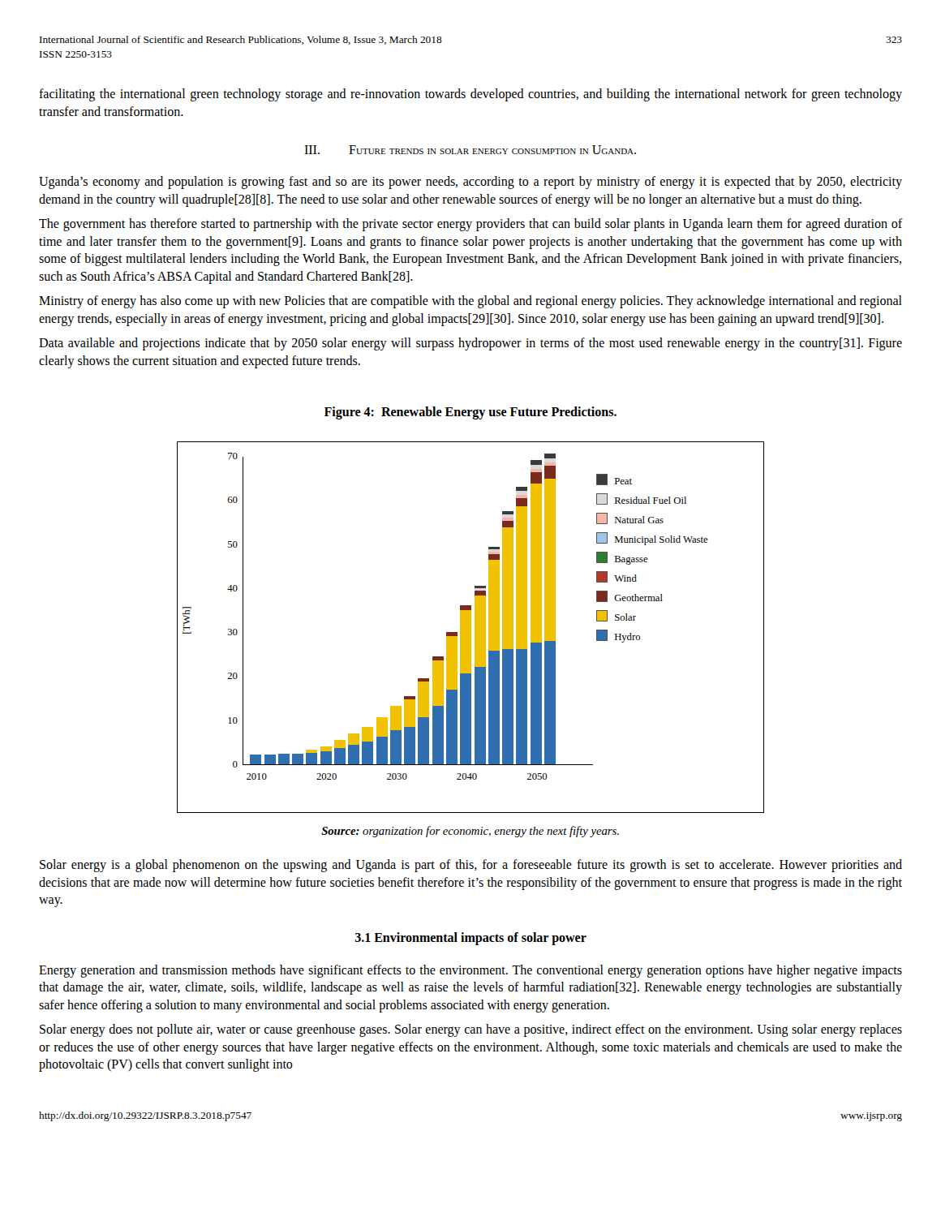International Journal of Scientific and Research Publications, Volume 8, Issue 3, March 2018
ISSN 2250-3153
323
facilitating the international green technology storage and re-innovation towards developed countries, and building the international network for green technology transfer and transformation.
III. Future trends in solar energy consumption in Uganda.
Uganda’s economy and population is growing fast and so are its power needs, according to a report by ministry of energy it is expected that by 2050, electricity demand in the country will quadruple[28][8]. The need to use solar and other renewable sources of energy will be no longer an alternative but a must do thing.
The government has therefore started to partnership with the private sector energy providers that can build solar plants in Uganda learn them for agreed duration of time and later transfer them to the government[9]. Loans and grants to finance solar power projects is another undertaking that the government has come up with some of biggest multilateral lenders including the World Bank, the European Investment Bank, and the African Development Bank joined in with private financiers, such as South Africa’s ABSA Capital and Standard Chartered Bank[28].
Ministry of energy has also come up with new Policies that are compatible with the global and regional energy policies. They acknowledge international and regional energy trends, especially in areas of energy investment, pricing and global impacts[29][30]. Since 2010, solar energy use has been gaining an upward trend[9][30].
Data available and projections indicate that by 2050 solar energy will surpass hydropower in terms of the most used renewable energy in the country[31]. Figure clearly shows the current situation and expected future trends.
Figure 4: Renewable Energy use Future Predictions.
[TWh]
70 60 50 40 30 20 10 0
2010 2020 2030 2040 2050
Peat
Residual Fuel Oil
Natural Gas
Municipal Solid Waste
Bagasse
Wind
Geothermal
Solar
Hydro
Source: organization for economic, energy the next fifty years.
Solar energy is a global phenomenon on the upswing and Uganda is part of this, for a foreseeable future its growth is set to accelerate. However priorities and decisions that are made now will determine how future societies benefit therefore it’s the responsibility of the government to ensure that progress is made in the right way.
3.1 Environmental impacts of solar power
Energy generation and transmission methods have significant effects to the environment. The conventional energy generation options have higher negative impacts that damage the air, water, climate, soils, wildlife, landscape as well as raise the levels of harmful radiation[32]. Renewable energy technologies are substantially safer hence offering a solution to many environmental and social problems associated with energy generation.
Solar energy does not pollute air, water or cause greenhouse gases. Solar energy can have a positive, indirect effect on the environment. Using solar energy replaces or reduces the use of other energy sources that have larger negative effects on the environment. Although, some toxic materials and chemicals are used to make the photovoltaic (PV) cells that convert sunlight into
http://dx.doi.org/10.29322/IJSRP.8.3.2018.p7547
www.ijsrp.org